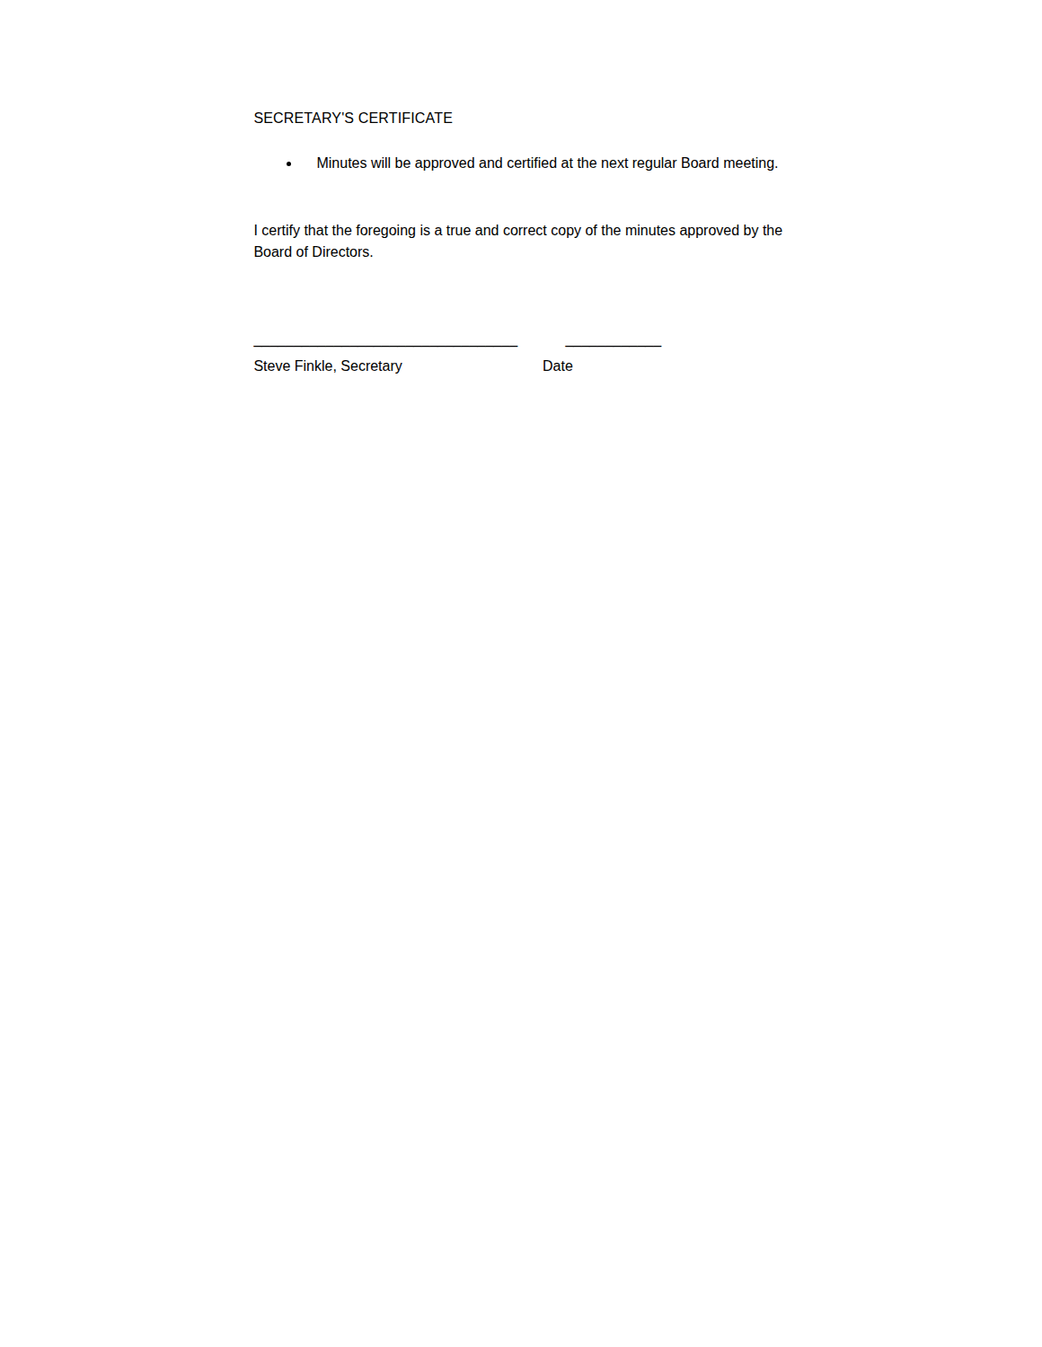SECRETARY'S CERTIFICATE
Minutes will be approved and certified at the next regular Board meeting.
I certify that the foregoing is a true and correct copy of the minutes approved by the Board of Directors.
_________________________________ ____________
Steve Finkle, Secretary Date